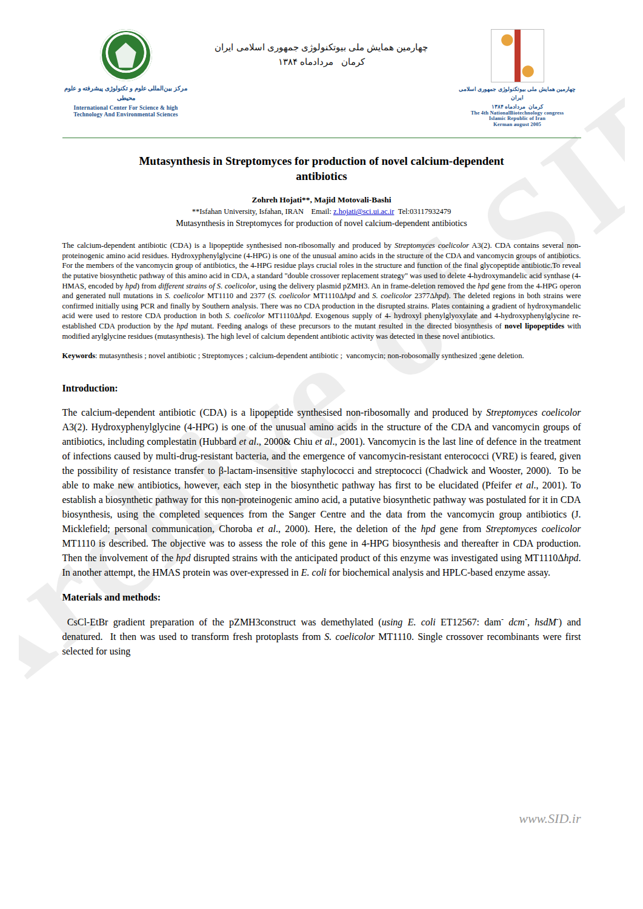Archive of SID
مرکز بین‌المللی علوم و تکنولوژی پیشرفته و علوم محیطی
International Center For Science & high
Technology And Environmental Sciences
چهارمین همایش ملی بیوتکنولوژی جمهوری اسلامی ایران
کرمان مردادماه ۱۳۸۴
چهارمین همایش ملی بیوتکنولوژی جمهوری اسلامی ایران
کرمان مردادماه ۱۳۸۴
The 4th NationalBiotechnology congress
Islamic Republic of Iran
Kerman august 2005
Mutasynthesis in Streptomyces for production of novel calcium-dependent
antibiotics
Zohreh Hojati**, Majid Motovali-Bashi
**Isfahan University, Isfahan, IRAN Email: z.hojati@sci.ui.ac.ir Tel:03117932479
Mutasynthesis in Streptomyces for production of novel calcium-dependent antibiotics
The calcium-dependent antibiotic (CDA) is a lipopeptide synthesised non-ribosomally and produced by Streptomyces coelicolor A3(2). CDA contains several non-proteinogenic amino acid residues. Hydroxyphenylglycine (4-HPG) is one of the unusual amino acids in the structure of the CDA and vancomycin groups of antibiotics. For the members of the vancomycin group of antibiotics, the 4-HPG residue plays crucial roles in the structure and function of the final glycopeptide antibiotic.To reveal the putative biosynthetic pathway of this amino acid in CDA, a standard "double crossover replacement strategy" was used to delete 4-hydroxymandelic acid synthase (4-HMAS, encoded by hpd) from different strains of S. coelicolor, using the delivery plasmid pZMH3. An in frame-deletion removed the hpd gene from the 4-HPG operon and generated null mutations in S. coelicolor MT1110 and 2377 (S. coelicolor MT1110Δhpd and S. coelicolor 2377Δhpd). The deleted regions in both strains were confirmed initially using PCR and finally by Southern analysis. There was no CDA production in the disrupted strains. Plates containing a gradient of hydroxymandelic acid were used to restore CDA production in both S. coelicolor MT1110Δhpd. Exogenous supply of 4- hydroxyl phenylglyoxylate and 4-hydroxyphenylglycine re-established CDA production by the hpd mutant. Feeding analogs of these precursors to the mutant resulted in the directed biosynthesis of novel lipopeptides with modified arylglycine residues (mutasynthesis). The high level of calcium dependent antibiotic activity was detected in these novel antibiotics.
Keywords: mutasynthesis ; novel antibiotic ; Streptomyces ; calcium-dependent antibiotic ; vancomycin; non-robosomally synthesized ;gene deletion.
Introduction:
The calcium-dependent antibiotic (CDA) is a lipopeptide synthesised non-ribosomally and produced by Streptomyces coelicolor A3(2). Hydroxyphenylglycine (4-HPG) is one of the unusual amino acids in the structure of the CDA and vancomycin groups of antibiotics, including complestatin (Hubbard et al., 2000& Chiu et al., 2001). Vancomycin is the last line of defence in the treatment of infections caused by multi-drug-resistant bacteria, and the emergence of vancomycin-resistant enterococci (VRE) is feared, given the possibility of resistance transfer to β-lactam-insensitive staphylococci and streptococci (Chadwick and Wooster, 2000). To be able to make new antibiotics, however, each step in the biosynthetic pathway has first to be elucidated (Pfeifer et al., 2001). To establish a biosynthetic pathway for this non-proteinogenic amino acid, a putative biosynthetic pathway was postulated for it in CDA biosynthesis, using the completed sequences from the Sanger Centre and the data from the vancomycin group antibiotics (J. Micklefield; personal communication, Choroba et al., 2000). Here, the deletion of the hpd gene from Streptomyces coelicolor MT1110 is described. The objective was to assess the role of this gene in 4-HPG biosynthesis and thereafter in CDA production. Then the involvement of the hpd disrupted strains with the anticipated product of this enzyme was investigated using MT1110Δhpd. In another attempt, the HMAS protein was over-expressed in E. coli for biochemical analysis and HPLC-based enzyme assay.
Materials and methods:
CsCl-EtBr gradient preparation of the pZMH3construct was demethylated (using E. coli ET12567: dam- dcm-, hsdM-) and denatured. It then was used to transform fresh protoplasts from S. coelicolor MT1110. Single crossover recombinants were first selected for using
www.SID.ir